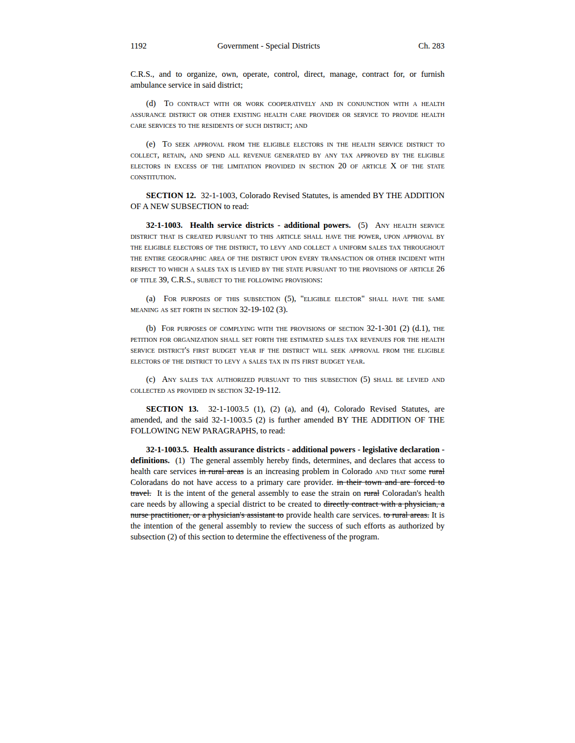1192
Government - Special Districts
Ch. 283
C.R.S., and to organize, own, operate, control, direct, manage, contract for, or furnish ambulance service in said district;
(d) To contract with or work cooperatively and in conjunction with a health assurance district or other existing health care provider or service to provide health care services to the residents of such district; and
(e) To seek approval from the eligible electors in the health service district to collect, retain, and spend all revenue generated by any tax approved by the eligible electors in excess of the limitation provided in section 20 of article X of the state constitution.
SECTION 12. 32-1-1003, Colorado Revised Statutes, is amended BY THE ADDITION OF A NEW SUBSECTION to read:
32-1-1003. Health service districts - additional powers. (5) Any health service district that is created pursuant to this article shall have the power, upon approval by the eligible electors of the district, to levy and collect a uniform sales tax throughout the entire geographic area of the district upon every transaction or other incident with respect to which a sales tax is levied by the state pursuant to the provisions of article 26 of title 39, C.R.S., subject to the following provisions:
(a) For purposes of this subsection (5), "eligible elector" shall have the same meaning as set forth in section 32-19-102 (3).
(b) For purposes of complying with the provisions of section 32-1-301 (2) (d.1), the petition for organization shall set forth the estimated sales tax revenues for the health service district's first budget year if the district will seek approval from the eligible electors of the district to levy a sales tax in its first budget year.
(c) Any sales tax authorized pursuant to this subsection (5) shall be levied and collected as provided in section 32-19-112.
SECTION 13. 32-1-1003.5 (1), (2) (a), and (4), Colorado Revised Statutes, are amended, and the said 32-1-1003.5 (2) is further amended BY THE ADDITION OF THE FOLLOWING NEW PARAGRAPHS, to read:
32-1-1003.5. Health assurance districts - additional powers - legislative declaration - definitions. (1) The general assembly hereby finds, determines, and declares that access to health care services in rural areas is an increasing problem in Colorado and that some rural Coloradans do not have access to a primary care provider. in their town and are forced to travel. It is the intent of the general assembly to ease the strain on rural Coloradan's health care needs by allowing a special district to be created to directly contract with a physician, a nurse practitioner, or a physician's assistant to provide health care services. to rural areas. It is the intention of the general assembly to review the success of such efforts as authorized by subsection (2) of this section to determine the effectiveness of the program.